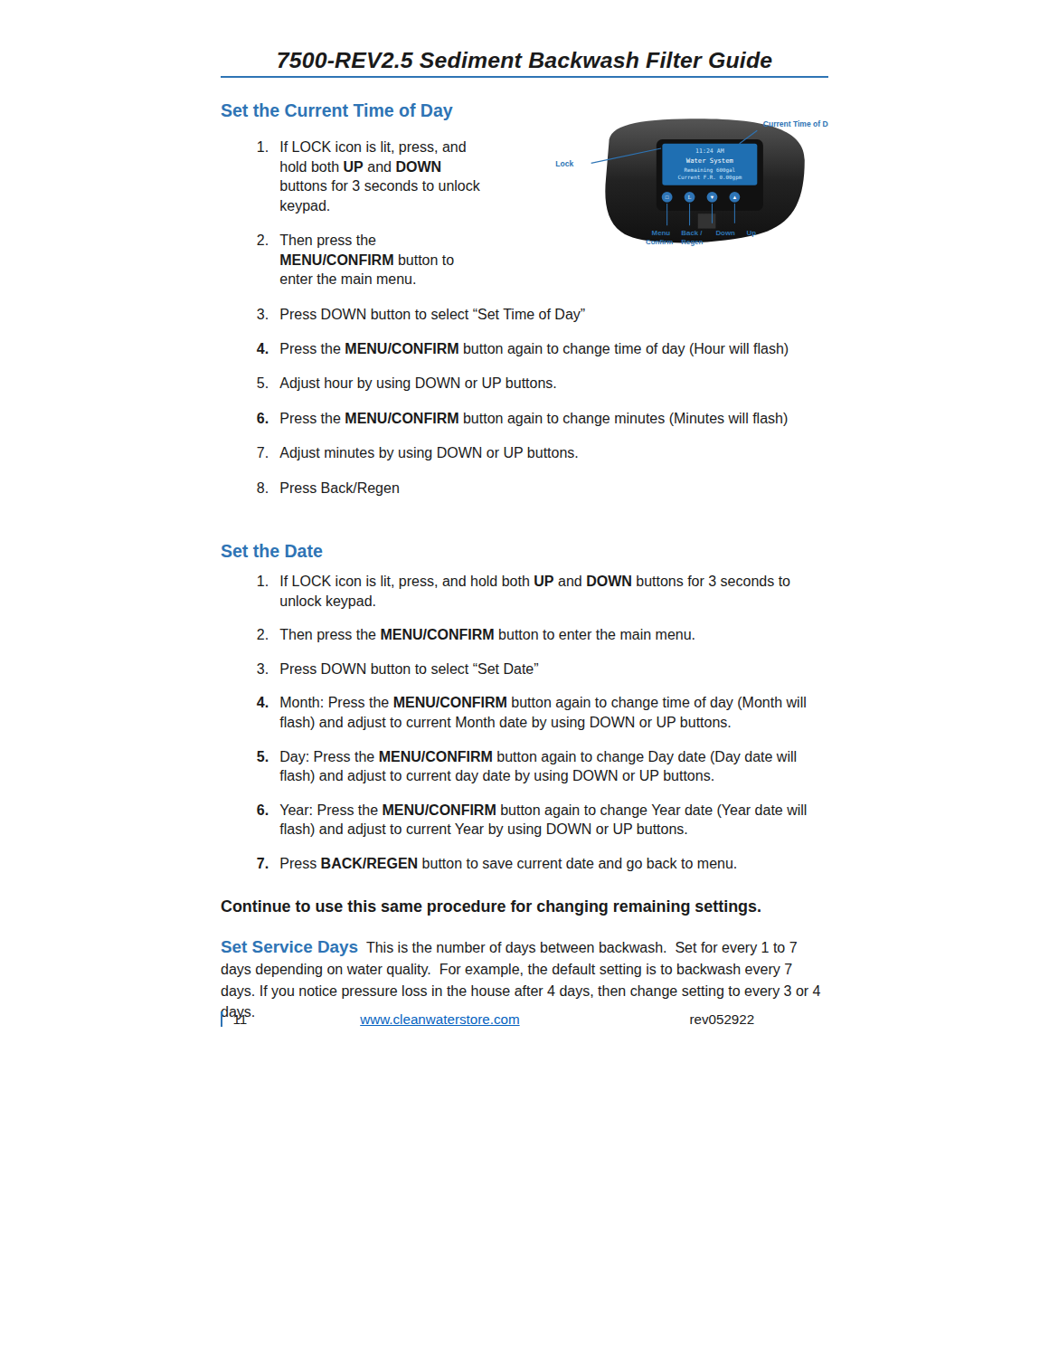7500-REV2.5 Sediment Backwash Filter Guide
Set the Current Time of Day
If LOCK icon is lit, press, and hold both UP and DOWN buttons for 3 seconds to unlock keypad.
Then press the MENU/CONFIRM button to enter the main menu.
Press DOWN button to select “Set Time of Day”
Press the MENU/CONFIRM button again to change time of day (Hour will flash)
Adjust hour by using DOWN or UP buttons.
Press the MENU/CONFIRM button again to change minutes (Minutes will flash)
Adjust minutes by using DOWN or UP buttons.
Press Back/Regen
Set the Date
If LOCK icon is lit, press, and hold both UP and DOWN buttons for 3 seconds to unlock keypad.
Then press the MENU/CONFIRM button to enter the main menu.
Press DOWN button to select “Set Date”
Month: Press the MENU/CONFIRM button again to change time of day (Month will flash) and adjust to current Month date by using DOWN or UP buttons.
Day: Press the MENU/CONFIRM button again to change Day date (Day date will flash) and adjust to current day date by using DOWN or UP buttons.
Year: Press the MENU/CONFIRM button again to change Year date (Year date will flash) and adjust to current Year by using DOWN or UP buttons.
Press BACK/REGEN button to save current date and go back to menu.
Continue to use this same procedure for changing remaining settings.
Set Service Days This is the number of days between backwash. Set for every 1 to 7 days depending on water quality. For example, the default setting is to backwash every 7 days. If you notice pressure loss in the house after 4 days, then change setting to every 3 or 4 days.
11 www.cleanwaterstore.com rev052922